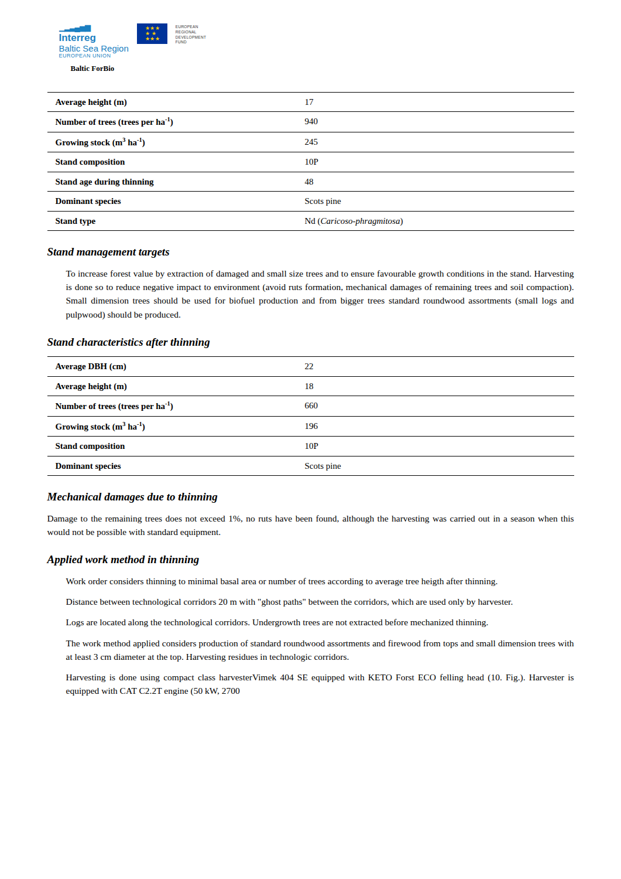▁▂▃▄▅▆
Interreg
Baltic Sea Region
EUROPEAN UNION
★ ★ ★
★ ★
★ ★ ★
EUROPEAN
REGIONAL
DEVELOPMENT
FUND
Baltic ForBio
| Average height (m) | 17 |
| Number of trees (trees per ha -1 ) | 940 |
| Growing stock (m 3 ha -1 ) | 245 |
| Stand composition | 10P |
| Stand age during thinning | 48 |
| Dominant species | Scots pine |
| Stand type | Nd ( Caricoso-phragmitosa ) |
Stand management targets
To increase forest value by extraction of damaged and small size trees and to ensure favourable growth conditions in the stand. Harvesting is done so to reduce negative impact to environment (avoid ruts formation, mechanical damages of remaining trees and soil compaction). Small dimension trees should be used for biofuel production and from bigger trees standard roundwood assortments (small logs and pulpwood) should be produced.
Stand characteristics after thinning
| Average DBH (cm) | 22 |
| Average height (m) | 18 |
| Number of trees (trees per ha -1 ) | 660 |
| Growing stock (m 3 ha -1 ) | 196 |
| Stand composition | 10P |
| Dominant species | Scots pine |
Mechanical damages due to thinning
Damage to the remaining trees does not exceed 1%, no ruts have been found, although the harvesting was carried out in a season when this would not be possible with standard equipment.
Applied work method in thinning
Work order considers thinning to minimal basal area or number of trees according to average tree heigth after thinning.
Distance between technological corridors 20 m with "ghost paths" between the corridors, which are used only by harvester.
Logs are located along the technological corridors. Undergrowth trees are not extracted before mechanized thinning.
The work method applied considers production of standard roundwood assortments and firewood from tops and small dimension trees with at least 3 cm diameter at the top. Harvesting residues in technologic corridors.
Harvesting is done using compact class harvesterVimek 404 SE equipped with KETO Forst ECO felling head (10. Fig.). Harvester is equipped with CAT C2.2T engine (50 kW, 2700